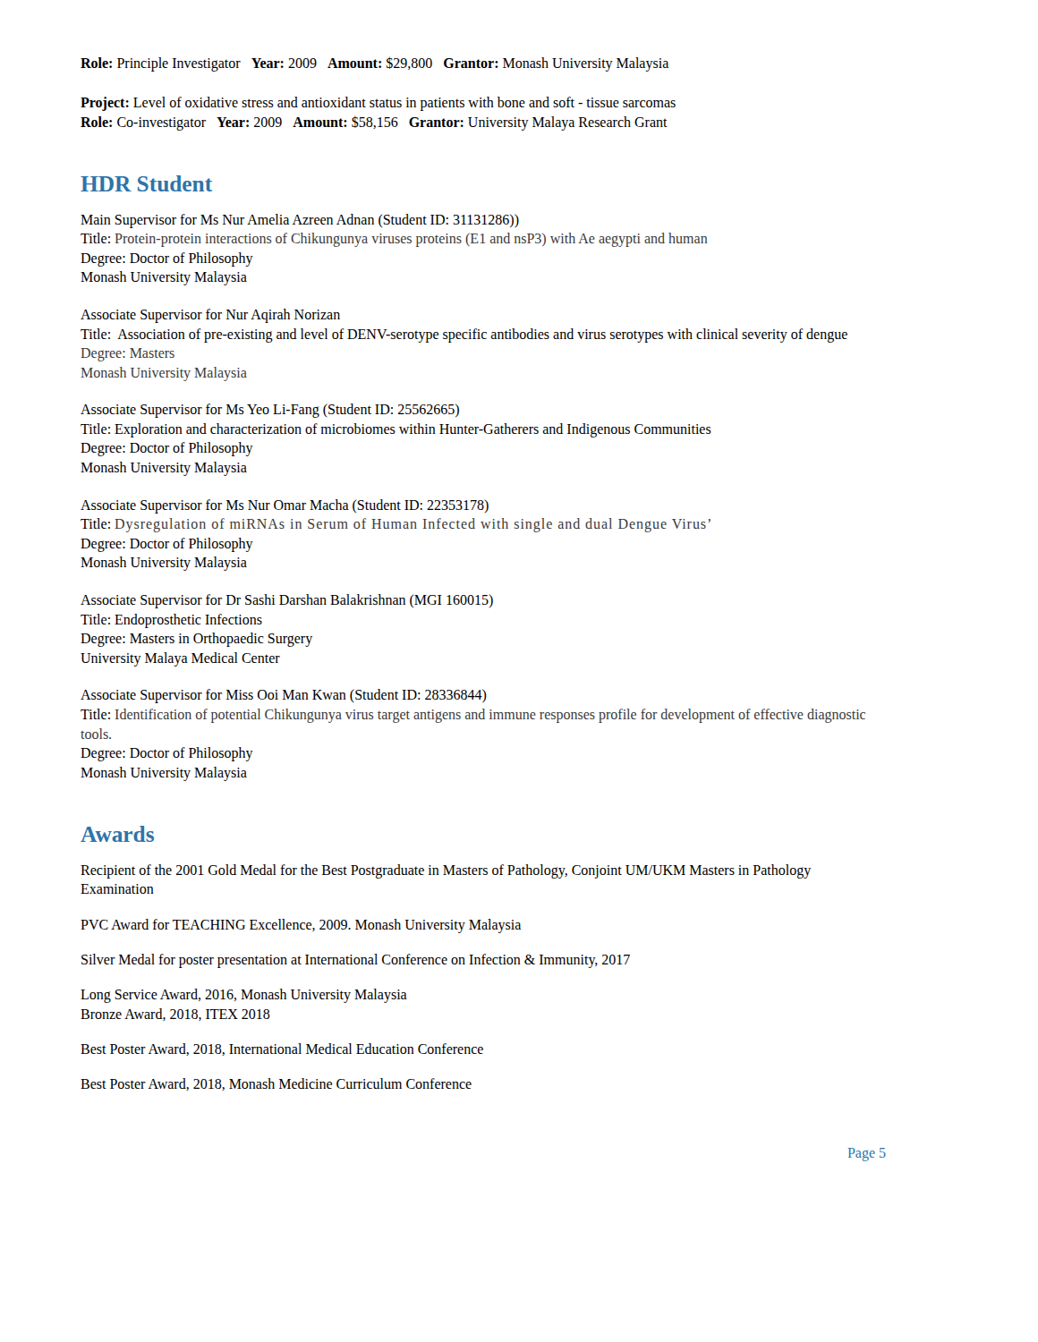Role: Principle Investigator Year: 2009 Amount: $29,800 Grantor: Monash University Malaysia
Project: Level of oxidative stress and antioxidant status in patients with bone and soft - tissue sarcomas
Role: Co-investigator Year: 2009 Amount: $58,156 Grantor: University Malaya Research Grant
HDR Student
Main Supervisor for Ms Nur Amelia Azreen Adnan (Student ID: 31131286))
Title: Protein-protein interactions of Chikungunya viruses proteins (E1 and nsP3) with Ae aegypti and human
Degree: Doctor of Philosophy
Monash University Malaysia
Associate Supervisor for Nur Aqirah Norizan
Title: Association of pre-existing and level of DENV-serotype specific antibodies and virus serotypes with clinical severity of dengue
Degree: Masters
Monash University Malaysia
Associate Supervisor for Ms Yeo Li-Fang (Student ID: 25562665)
Title: Exploration and characterization of microbiomes within Hunter-Gatherers and Indigenous Communities
Degree: Doctor of Philosophy
Monash University Malaysia
Associate Supervisor for Ms Nur Omar Macha (Student ID: 22353178)
Title: Dysregulation of miRNAs in Serum of Human Infected with single and dual Dengue Virus’
Degree: Doctor of Philosophy
Monash University Malaysia
Associate Supervisor for Dr Sashi Darshan Balakrishnan (MGI 160015)
Title: Endoprosthetic Infections
Degree: Masters in Orthopaedic Surgery
University Malaya Medical Center
Associate Supervisor for Miss Ooi Man Kwan (Student ID: 28336844)
Title: Identification of potential Chikungunya virus target antigens and immune responses profile for development of effective diagnostic tools.
Degree: Doctor of Philosophy
Monash University Malaysia
Awards
Recipient of the 2001 Gold Medal for the Best Postgraduate in Masters of Pathology, Conjoint UM/UKM Masters in Pathology Examination
PVC Award for TEACHING Excellence, 2009. Monash University Malaysia
Silver Medal for poster presentation at International Conference on Infection & Immunity, 2017
Long Service Award, 2016, Monash University Malaysia
Bronze Award, 2018, ITEX 2018
Best Poster Award, 2018, International Medical Education Conference
Best Poster Award, 2018, Monash Medicine Curriculum Conference
Page 5